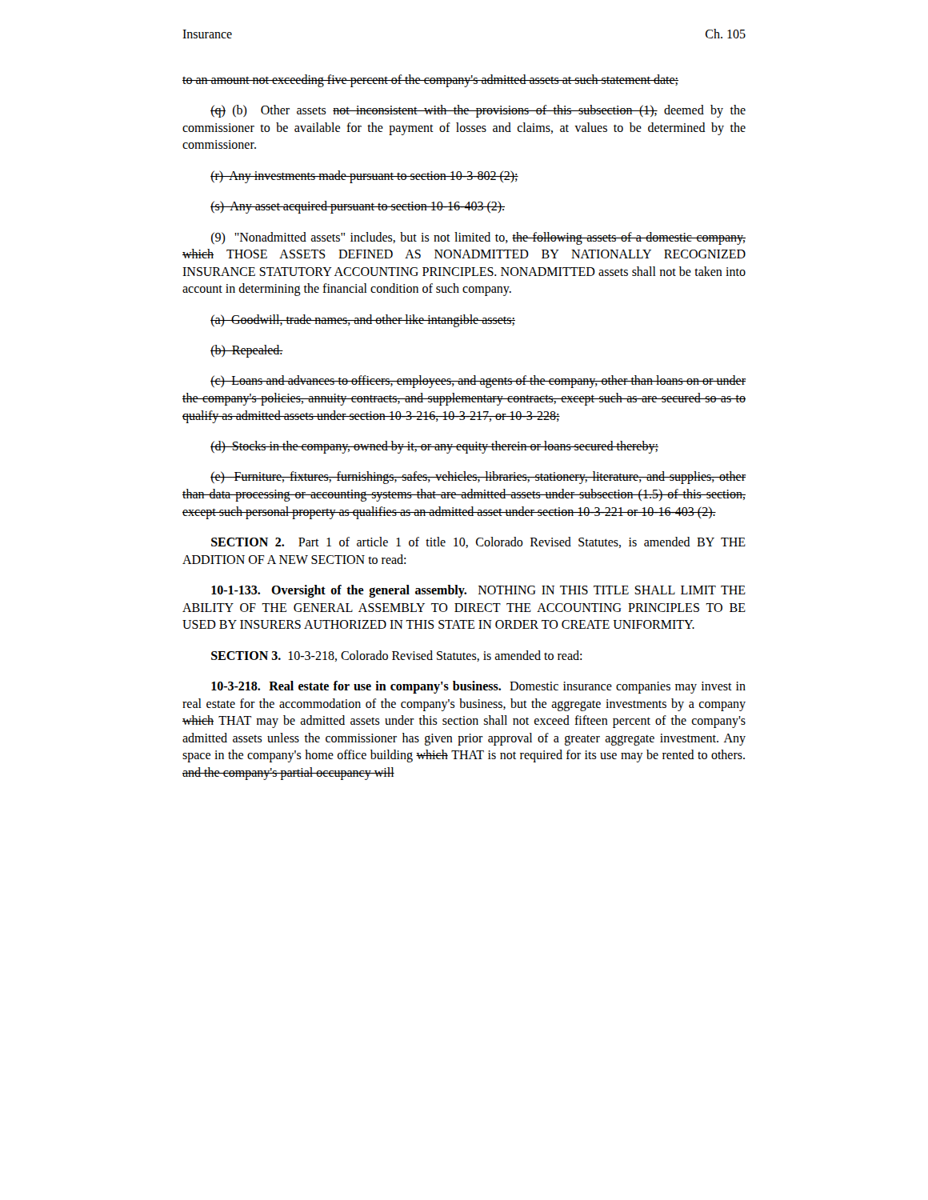Insurance
Ch. 105
to an amount not exceeding five percent of the company's admitted assets at such statement date;
(q) (b) Other assets not inconsistent with the provisions of this subsection (1), deemed by the commissioner to be available for the payment of losses and claims, at values to be determined by the commissioner.
(r) Any investments made pursuant to section 10-3-802 (2);
(s) Any asset acquired pursuant to section 10-16-403 (2).
(9) "Nonadmitted assets" includes, but is not limited to, the following assets of a domestic company, which THOSE ASSETS DEFINED AS NONADMITTED BY NATIONALLY RECOGNIZED INSURANCE STATUTORY ACCOUNTING PRINCIPLES. NONADMITTED assets shall not be taken into account in determining the financial condition of such company.
(a) Goodwill, trade names, and other like intangible assets;
(b) Repealed.
(c) Loans and advances to officers, employees, and agents of the company, other than loans on or under the company's policies, annuity contracts, and supplementary contracts, except such as are secured so as to qualify as admitted assets under section 10-3-216, 10-3-217, or 10-3-228;
(d) Stocks in the company, owned by it, or any equity therein or loans secured thereby;
(e) Furniture, fixtures, furnishings, safes, vehicles, libraries, stationery, literature, and supplies, other than data processing or accounting systems that are admitted assets under subsection (1.5) of this section, except such personal property as qualifies as an admitted asset under section 10-3-221 or 10-16-403 (2).
SECTION 2. Part 1 of article 1 of title 10, Colorado Revised Statutes, is amended BY THE ADDITION OF A NEW SECTION to read:
10-1-133. Oversight of the general assembly. NOTHING IN THIS TITLE SHALL LIMIT THE ABILITY OF THE GENERAL ASSEMBLY TO DIRECT THE ACCOUNTING PRINCIPLES TO BE USED BY INSURERS AUTHORIZED IN THIS STATE IN ORDER TO CREATE UNIFORMITY.
SECTION 3. 10-3-218, Colorado Revised Statutes, is amended to read:
10-3-218. Real estate for use in company's business. Domestic insurance companies may invest in real estate for the accommodation of the company's business, but the aggregate investments by a company which THAT may be admitted assets under this section shall not exceed fifteen percent of the company's admitted assets unless the commissioner has given prior approval of a greater aggregate investment. Any space in the company's home office building which THAT is not required for its use may be rented to others. and the company's partial occupancy will